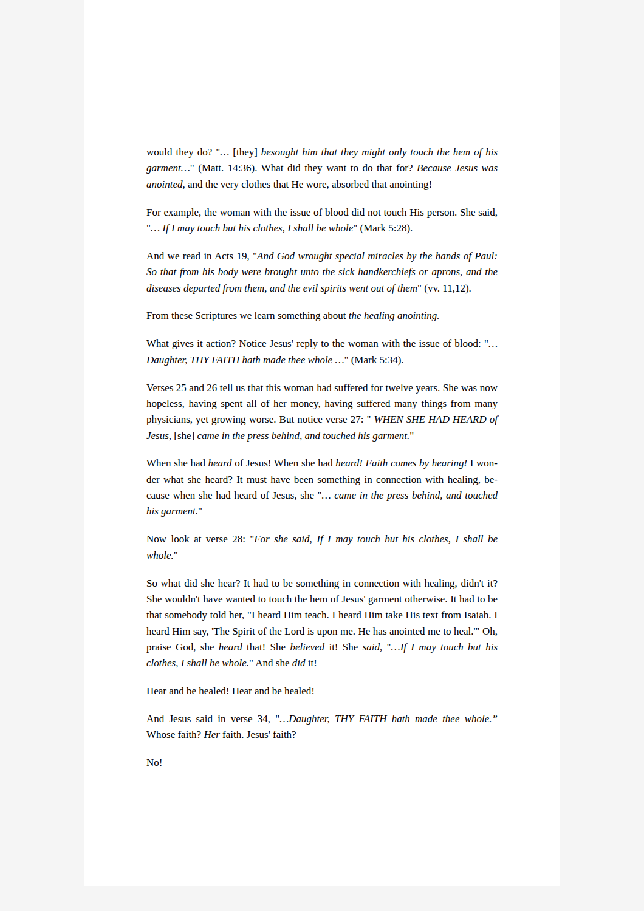would they do? "… [they] besought him that they might only touch the hem of his garment…" (Matt. 14:36). What did they want to do that for? Because Jesus was anointed, and the very clothes that He wore, absorbed that anointing!
For example, the woman with the issue of blood did not touch His person. She said, "… If I may touch but his clothes, I shall be whole" (Mark 5:28).
And we read in Acts 19, "And God wrought special miracles by the hands of Paul: So that from his body were brought unto the sick handkerchiefs or aprons, and the diseases departed from them, and the evil spirits went out of them" (vv. 11,12).
From these Scriptures we learn something about the healing anointing.
What gives it action? Notice Jesus' reply to the woman with the issue of blood: "…Daughter, THY FAITH hath made thee whole …" (Mark 5:34).
Verses 25 and 26 tell us that this woman had suffered for twelve years. She was now hopeless, having spent all of her money, having suffered many things from many physicians, yet growing worse. But notice verse 27: " WHEN SHE HAD HEARD of Jesus, [she] came in the press behind, and touched his garment."
When she had heard of Jesus! When she had heard! Faith comes by hearing! I wonder what she heard? It must have been something in connection with healing, because when she had heard of Jesus, she "… came in the press behind, and touched his garment."
Now look at verse 28: "For she said, If I may touch but his clothes, I shall be whole."
So what did she hear? It had to be something in connection with healing, didn't it? She wouldn't have wanted to touch the hem of Jesus' garment otherwise. It had to be that somebody told her, "I heard Him teach. I heard Him take His text from Isaiah. I heard Him say, 'The Spirit of the Lord is upon me. He has anointed me to heal.'" Oh, praise God, she heard that! She believed it! She said, "…If I may touch but his clothes, I shall be whole." And she did it!
Hear and be healed! Hear and be healed!
And Jesus said in verse 34, "…Daughter, THY FAITH hath made thee whole.” Whose faith? Her faith. Jesus' faith?
No!